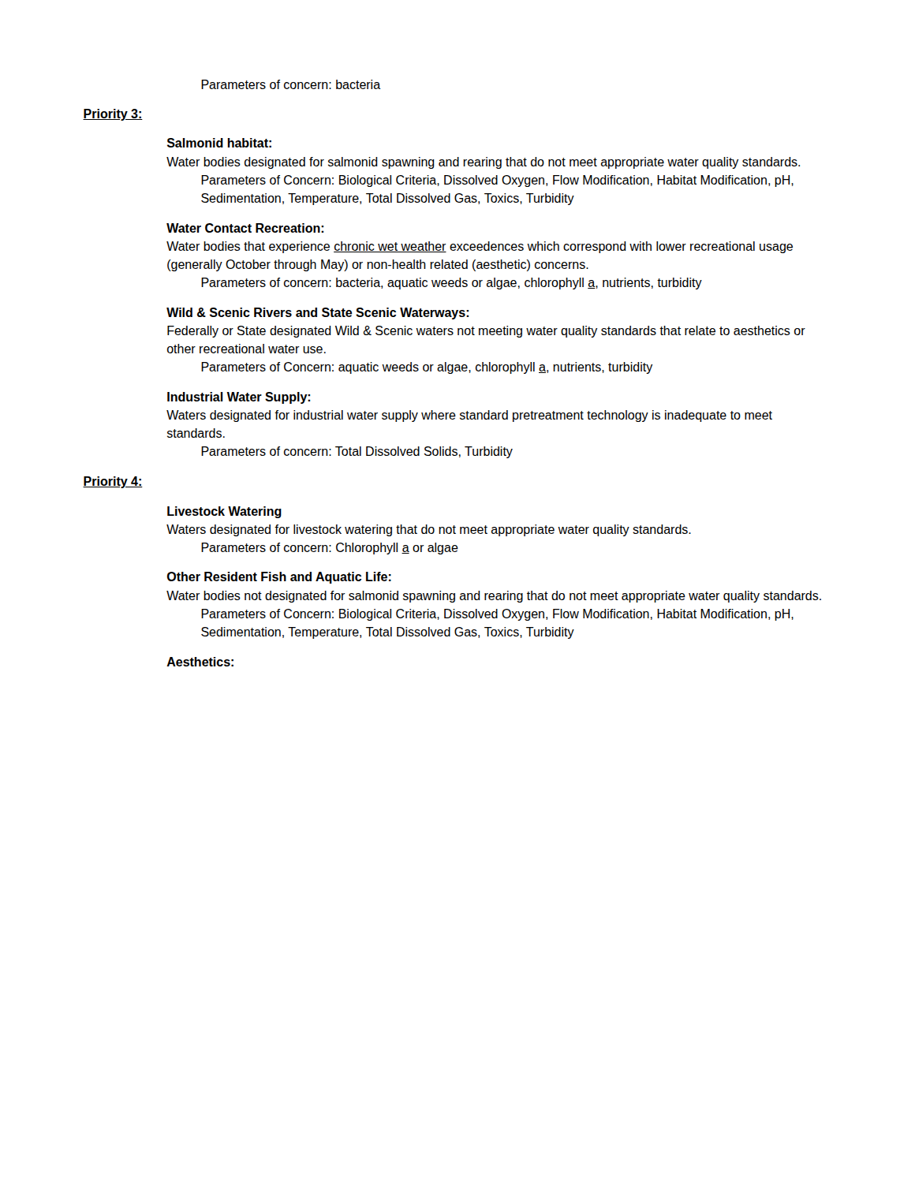Parameters of concern: bacteria
Priority 3:
Salmonid habitat:
Water bodies designated for salmonid spawning and rearing that do not meet appropriate water quality standards.
Parameters of Concern: Biological Criteria, Dissolved Oxygen, Flow Modification, Habitat Modification, pH, Sedimentation, Temperature, Total Dissolved Gas, Toxics, Turbidity
Water Contact Recreation:
Water bodies that experience chronic wet weather exceedences which correspond with lower recreational usage (generally October through May) or non-health related (aesthetic) concerns.
Parameters of concern: bacteria, aquatic weeds or algae, chlorophyll a, nutrients, turbidity
Wild & Scenic Rivers and State Scenic Waterways:
Federally or State designated Wild & Scenic waters not meeting water quality standards that relate to aesthetics or other recreational water use.
Parameters of Concern: aquatic weeds or algae, chlorophyll a, nutrients, turbidity
Industrial Water Supply:
Waters designated for industrial water supply where standard pretreatment technology is inadequate to meet standards.
Parameters of concern: Total Dissolved Solids, Turbidity
Priority 4:
Livestock Watering
Waters designated for livestock watering that do not meet appropriate water quality standards.
Parameters of concern: Chlorophyll a or algae
Other Resident Fish and Aquatic Life:
Water bodies not designated for salmonid spawning and rearing that do not meet appropriate water quality standards.
Parameters of Concern: Biological Criteria, Dissolved Oxygen, Flow Modification, Habitat Modification, pH, Sedimentation, Temperature, Total Dissolved Gas, Toxics, Turbidity
Aesthetics: